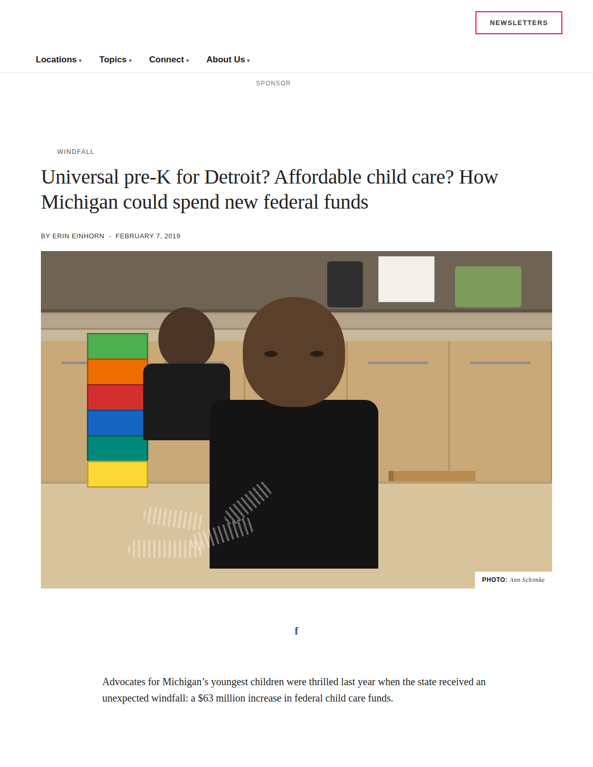NEWSLETTERS
Locations▾
Topics▾
Connect▾
About Us▾
SPONSOR
WINDFALL
Universal pre-K for Detroit? Affordable child care? How Michigan could spend new federal funds
BY ERIN EINHORN - FEBRUARY 7, 2019
PHOTO: Ann Schimke
f
Advocates for Michigan’s youngest children were thrilled last year when the state received an unexpected windfall: a $63 million increase in federal child care funds.